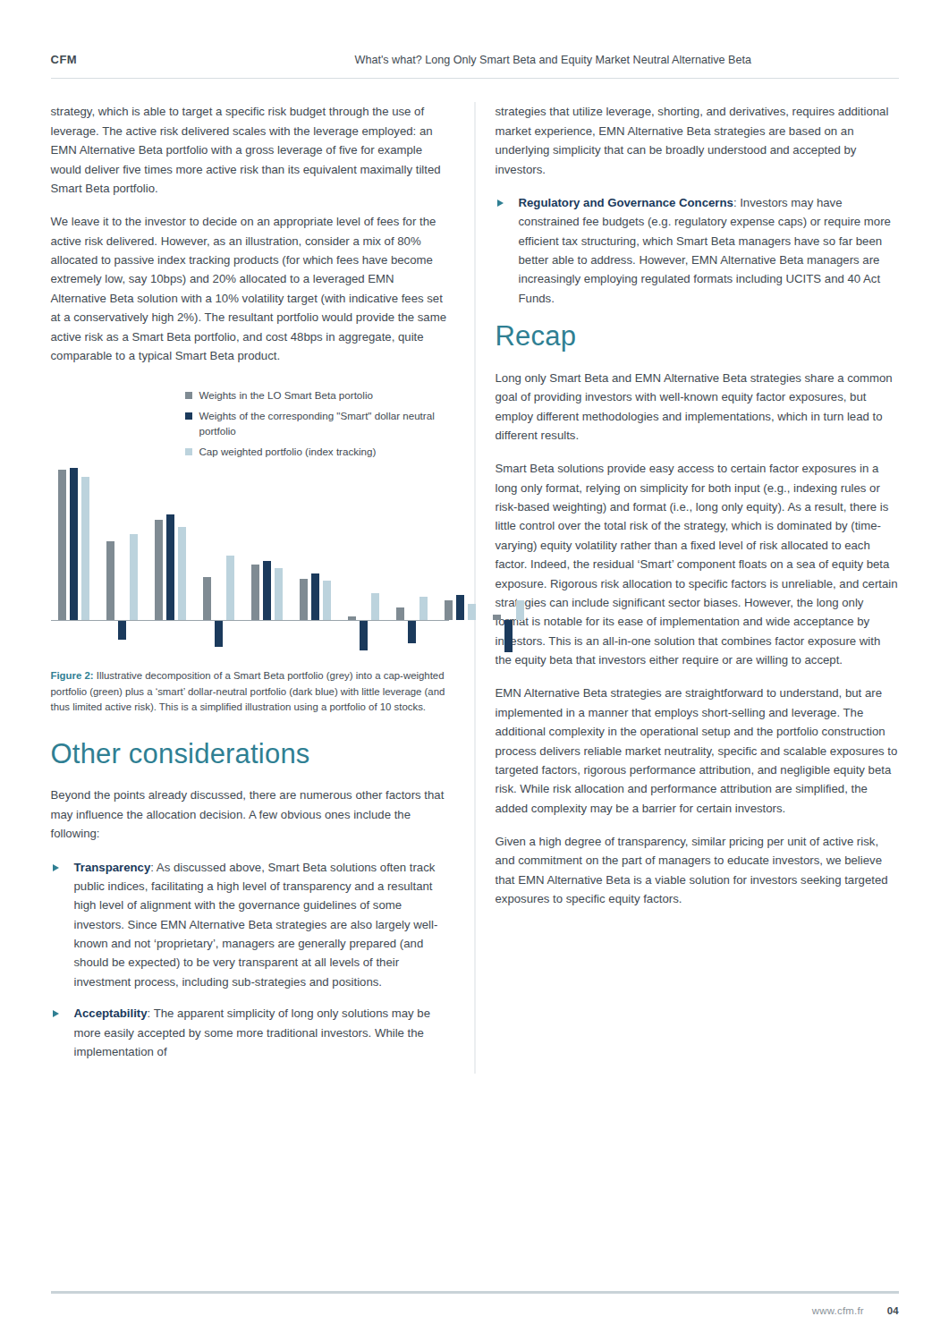CFM
What's what? Long Only Smart Beta and Equity Market Neutral Alternative Beta
strategy, which is able to target a specific risk budget through the use of leverage. The active risk delivered scales with the leverage employed: an EMN Alternative Beta portfolio with a gross leverage of five for example would deliver five times more active risk than its equivalent maximally tilted Smart Beta portfolio.
We leave it to the investor to decide on an appropriate level of fees for the active risk delivered. However, as an illustration, consider a mix of 80% allocated to passive index tracking products (for which fees have become extremely low, say 10bps) and 20% allocated to a leveraged EMN Alternative Beta solution with a 10% volatility target (with indicative fees set at a conservatively high 2%). The resultant portfolio would provide the same active risk as a Smart Beta portfolio, and cost 48bps in aggregate, quite comparable to a typical Smart Beta product.
Weights in the LO Smart Beta portolio
Weights of the corresponding "Smart" dollar neutral portfolio
Cap weighted portfolio (index tracking)
Figure 2: Illustrative decomposition of a Smart Beta portfolio (grey) into a cap-weighted portfolio (green) plus a ‘smart’ dollar-neutral portfolio (dark blue) with little leverage (and thus limited active risk). This is a simplified illustration using a portfolio of 10 stocks.
Other considerations
Beyond the points already discussed, there are numerous other factors that may influence the allocation decision. A few obvious ones include the following:
Transparency: As discussed above, Smart Beta solutions often track public indices, facilitating a high level of transparency and a resultant high level of alignment with the governance guidelines of some investors. Since EMN Alternative Beta strategies are also largely well-known and not ‘proprietary’, managers are generally prepared (and should be expected) to be very transparent at all levels of their investment process, including sub-strategies and positions.
Acceptability: The apparent simplicity of long only solutions may be more easily accepted by some more traditional investors. While the implementation of
strategies that utilize leverage, shorting, and derivatives, requires additional market experience, EMN Alternative Beta strategies are based on an underlying simplicity that can be broadly understood and accepted by investors.
Regulatory and Governance Concerns: Investors may have constrained fee budgets (e.g. regulatory expense caps) or require more efficient tax structuring, which Smart Beta managers have so far been better able to address. However, EMN Alternative Beta managers are increasingly employing regulated formats including UCITS and 40 Act Funds.
Recap
Long only Smart Beta and EMN Alternative Beta strategies share a common goal of providing investors with well-known equity factor exposures, but employ different methodologies and implementations, which in turn lead to different results.
Smart Beta solutions provide easy access to certain factor exposures in a long only format, relying on simplicity for both input (e.g., indexing rules or risk-based weighting) and format (i.e., long only equity). As a result, there is little control over the total risk of the strategy, which is dominated by (time-varying) equity volatility rather than a fixed level of risk allocated to each factor. Indeed, the residual ‘Smart’ component floats on a sea of equity beta exposure. Rigorous risk allocation to specific factors is unreliable, and certain strategies can include significant sector biases. However, the long only format is notable for its ease of implementation and wide acceptance by investors. This is an all-in-one solution that combines factor exposure with the equity beta that investors either require or are willing to accept.
EMN Alternative Beta strategies are straightforward to understand, but are implemented in a manner that employs short-selling and leverage. The additional complexity in the operational setup and the portfolio construction process delivers reliable market neutrality, specific and scalable exposures to targeted factors, rigorous performance attribution, and negligible equity beta risk. While risk allocation and performance attribution are simplified, the added complexity may be a barrier for certain investors.
Given a high degree of transparency, similar pricing per unit of active risk, and commitment on the part of managers to educate investors, we believe that EMN Alternative Beta is a viable solution for investors seeking targeted exposures to specific equity factors.
www.cfm.fr 04